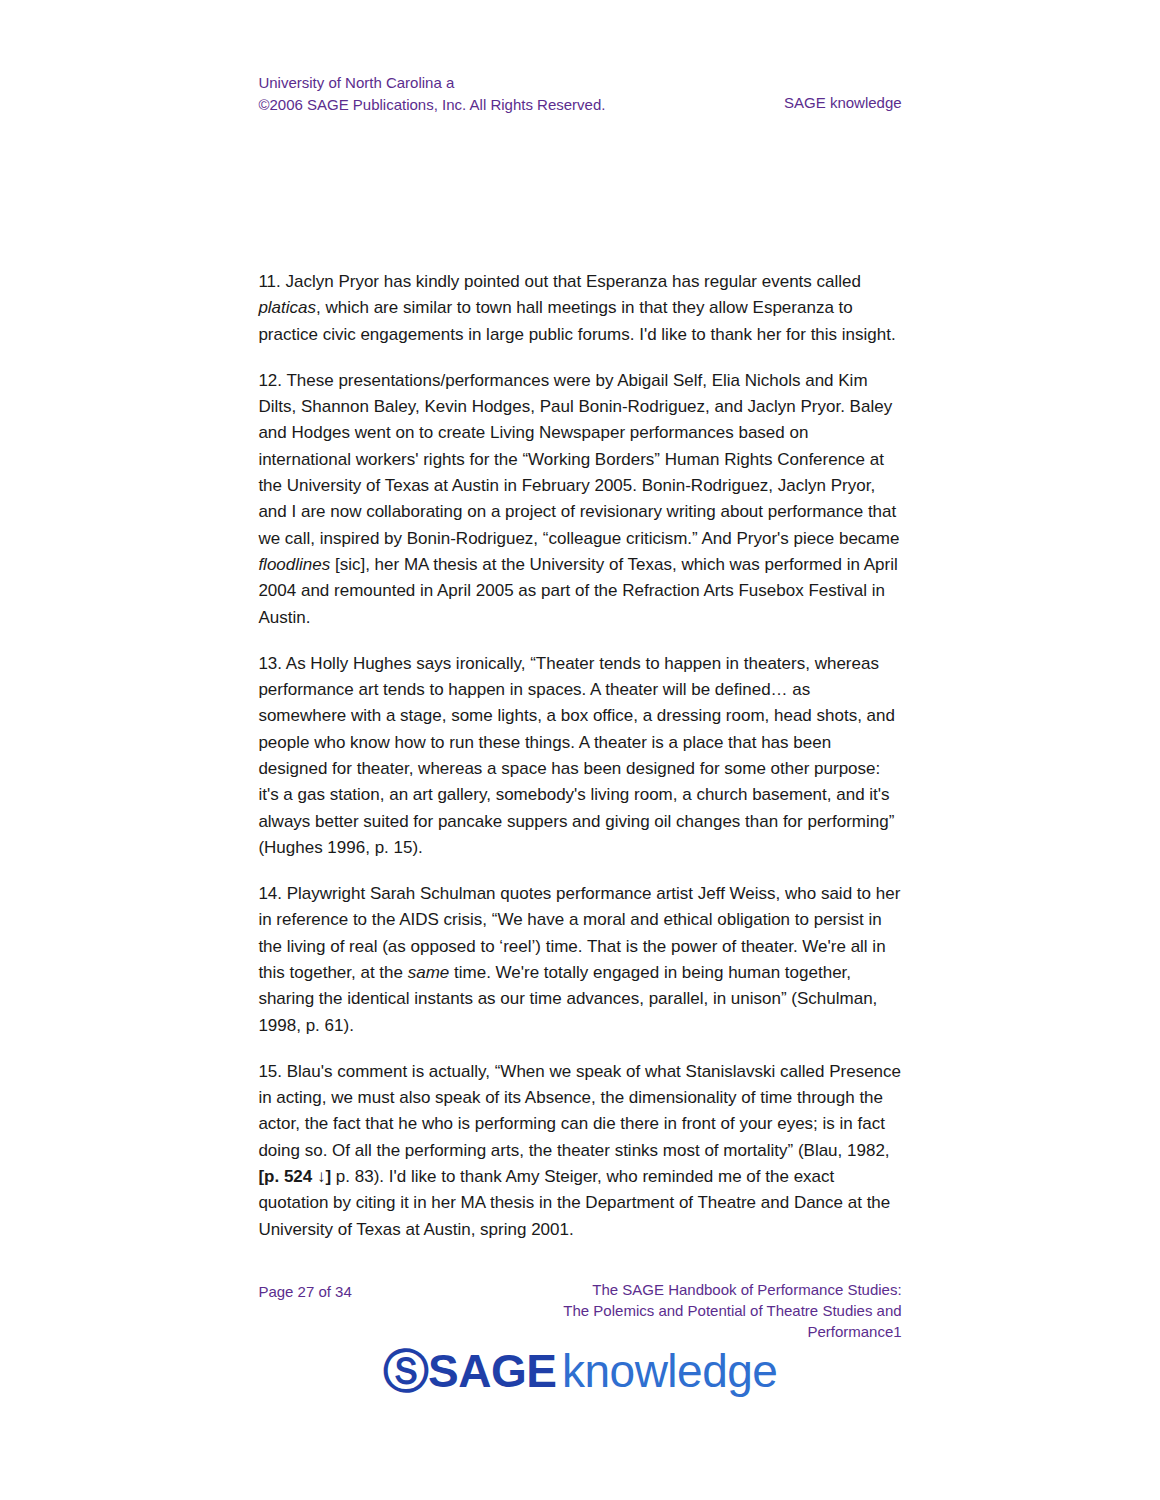University of North Carolina a
©2006 SAGE Publications, Inc. All Rights Reserved.
SAGE knowledge
11. Jaclyn Pryor has kindly pointed out that Esperanza has regular events called platicas, which are similar to town hall meetings in that they allow Esperanza to practice civic engagements in large public forums. I'd like to thank her for this insight.
12. These presentations/performances were by Abigail Self, Elia Nichols and Kim Dilts, Shannon Baley, Kevin Hodges, Paul Bonin-Rodriguez, and Jaclyn Pryor. Baley and Hodges went on to create Living Newspaper performances based on international workers' rights for the “Working Borders” Human Rights Conference at the University of Texas at Austin in February 2005. Bonin-Rodriguez, Jaclyn Pryor, and I are now collaborating on a project of revisionary writing about performance that we call, inspired by Bonin-Rodriguez, “colleague criticism.” And Pryor's piece became floodlines [sic], her MA thesis at the University of Texas, which was performed in April 2004 and remounted in April 2005 as part of the Refraction Arts Fusebox Festival in Austin.
13. As Holly Hughes says ironically, “Theater tends to happen in theaters, whereas performance art tends to happen in spaces. A theater will be defined… as somewhere with a stage, some lights, a box office, a dressing room, head shots, and people who know how to run these things. A theater is a place that has been designed for theater, whereas a space has been designed for some other purpose: it's a gas station, an art gallery, somebody's living room, a church basement, and it's always better suited for pancake suppers and giving oil changes than for performing” (Hughes 1996, p. 15).
14. Playwright Sarah Schulman quotes performance artist Jeff Weiss, who said to her in reference to the AIDS crisis, “We have a moral and ethical obligation to persist in the living of real (as opposed to ‘reel’) time. That is the power of theater. We're all in this together, at the same time. We're totally engaged in being human together, sharing the identical instants as our time advances, parallel, in unison” (Schulman, 1998, p. 61).
15. Blau's comment is actually, “When we speak of what Stanislavski called Presence in acting, we must also speak of its Absence, the dimensionality of time through the actor, the fact that he who is performing can die there in front of your eyes; is in fact doing so. Of all the performing arts, the theater stinks most of mortality” (Blau, 1982, [p. 524 ↓] p. 83). I'd like to thank Amy Steiger, who reminded me of the exact quotation by citing it in her MA thesis in the Department of Theatre and Dance at the University of Texas at Austin, spring 2001.
Page 27 of 34
The SAGE Handbook of Performance Studies:
The Polemics and Potential of Theatre Studies and
Performance1
ⓈSAGE knowledge